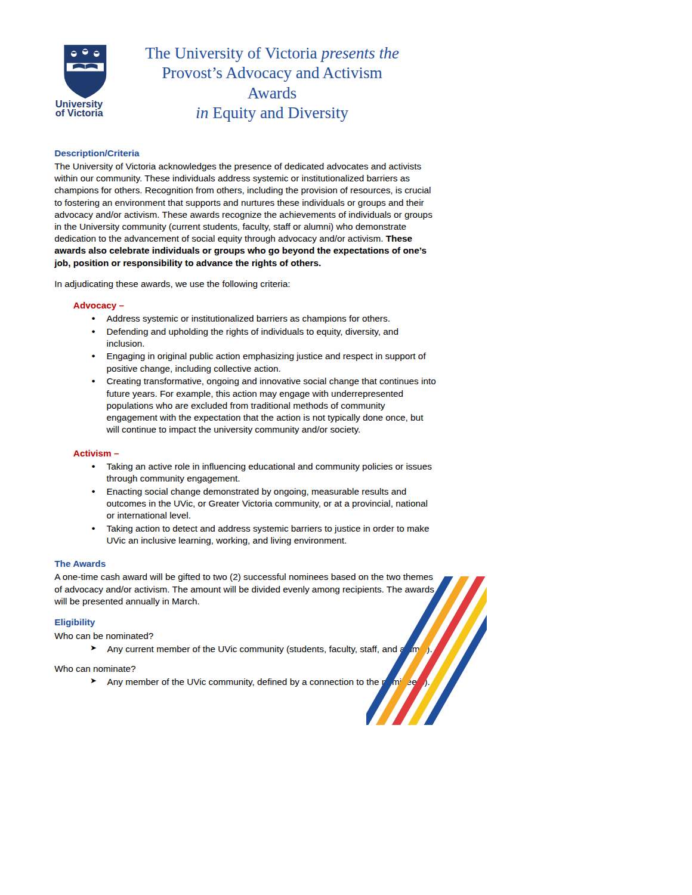University of Victoria
The University of Victoria presents the
Provost’s Advocacy and Activism Awards
in Equity and Diversity
Description/Criteria
The University of Victoria acknowledges the presence of dedicated advocates and activists within our community. These individuals address systemic or institutionalized barriers as champions for others. Recognition from others, including the provision of resources, is crucial to fostering an environment that supports and nurtures these individuals or groups and their advocacy and/or activism. These awards recognize the achievements of individuals or groups in the University community (current students, faculty, staff or alumni) who demonstrate dedication to the advancement of social equity through advocacy and/or activism. These awards also celebrate individuals or groups who go beyond the expectations of one’s job, position or responsibility to advance the rights of others.
In adjudicating these awards, we use the following criteria:
Advocacy –
Address systemic or institutionalized barriers as champions for others.
Defending and upholding the rights of individuals to equity, diversity, and inclusion.
Engaging in original public action emphasizing justice and respect in support of positive change, including collective action.
Creating transformative, ongoing and innovative social change that continues into future years. For example, this action may engage with underrepresented populations who are excluded from traditional methods of community engagement with the expectation that the action is not typically done once, but will continue to impact the university community and/or society.
Activism –
Taking an active role in influencing educational and community policies or issues through community engagement.
Enacting social change demonstrated by ongoing, measurable results and outcomes in the UVic, or Greater Victoria community, or at a provincial, national or international level.
Taking action to detect and address systemic barriers to justice in order to make UVic an inclusive learning, working, and living environment.
The Awards
A one-time cash award will be gifted to two (2) successful nominees based on the two themes of advocacy and/or activism. The amount will be divided evenly among recipients. The awards will be presented annually in March.
Eligibility
Who can be nominated?
Any current member of the UVic community (students, faculty, staff, and alumni).
Who can nominate?
Any member of the UVic community, defined by a connection to the nominee(s).